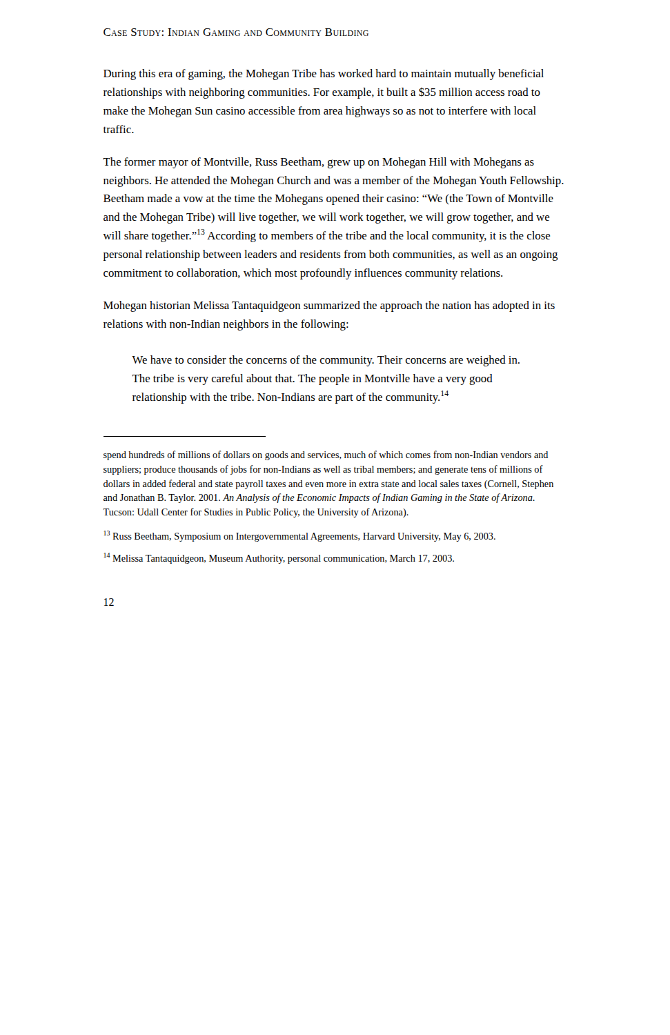Case Study: Indian Gaming and Community Building
During this era of gaming, the Mohegan Tribe has worked hard to maintain mutually beneficial relationships with neighboring communities. For example, it built a $35 million access road to make the Mohegan Sun casino accessible from area highways so as not to interfere with local traffic.
The former mayor of Montville, Russ Beetham, grew up on Mohegan Hill with Mohegans as neighbors. He attended the Mohegan Church and was a member of the Mohegan Youth Fellowship. Beetham made a vow at the time the Mohegans opened their casino: “We (the Town of Montville and the Mohegan Tribe) will live together, we will work together, we will grow together, and we will share together.”13 According to members of the tribe and the local community, it is the close personal relationship between leaders and residents from both communities, as well as an ongoing commitment to collaboration, which most profoundly influences community relations.
Mohegan historian Melissa Tantaquidgeon summarized the approach the nation has adopted in its relations with non-Indian neighbors in the following:
We have to consider the concerns of the community. Their concerns are weighed in. The tribe is very careful about that. The people in Montville have a very good relationship with the tribe. Non-Indians are part of the community.14
spend hundreds of millions of dollars on goods and services, much of which comes from non-Indian vendors and suppliers; produce thousands of jobs for non-Indians as well as tribal members; and generate tens of millions of dollars in added federal and state payroll taxes and even more in extra state and local sales taxes (Cornell, Stephen and Jonathan B. Taylor. 2001. An Analysis of the Economic Impacts of Indian Gaming in the State of Arizona. Tucson: Udall Center for Studies in Public Policy, the University of Arizona).
13 Russ Beetham, Symposium on Intergovernmental Agreements, Harvard University, May 6, 2003.
14 Melissa Tantaquidgeon, Museum Authority, personal communication, March 17, 2003.
12